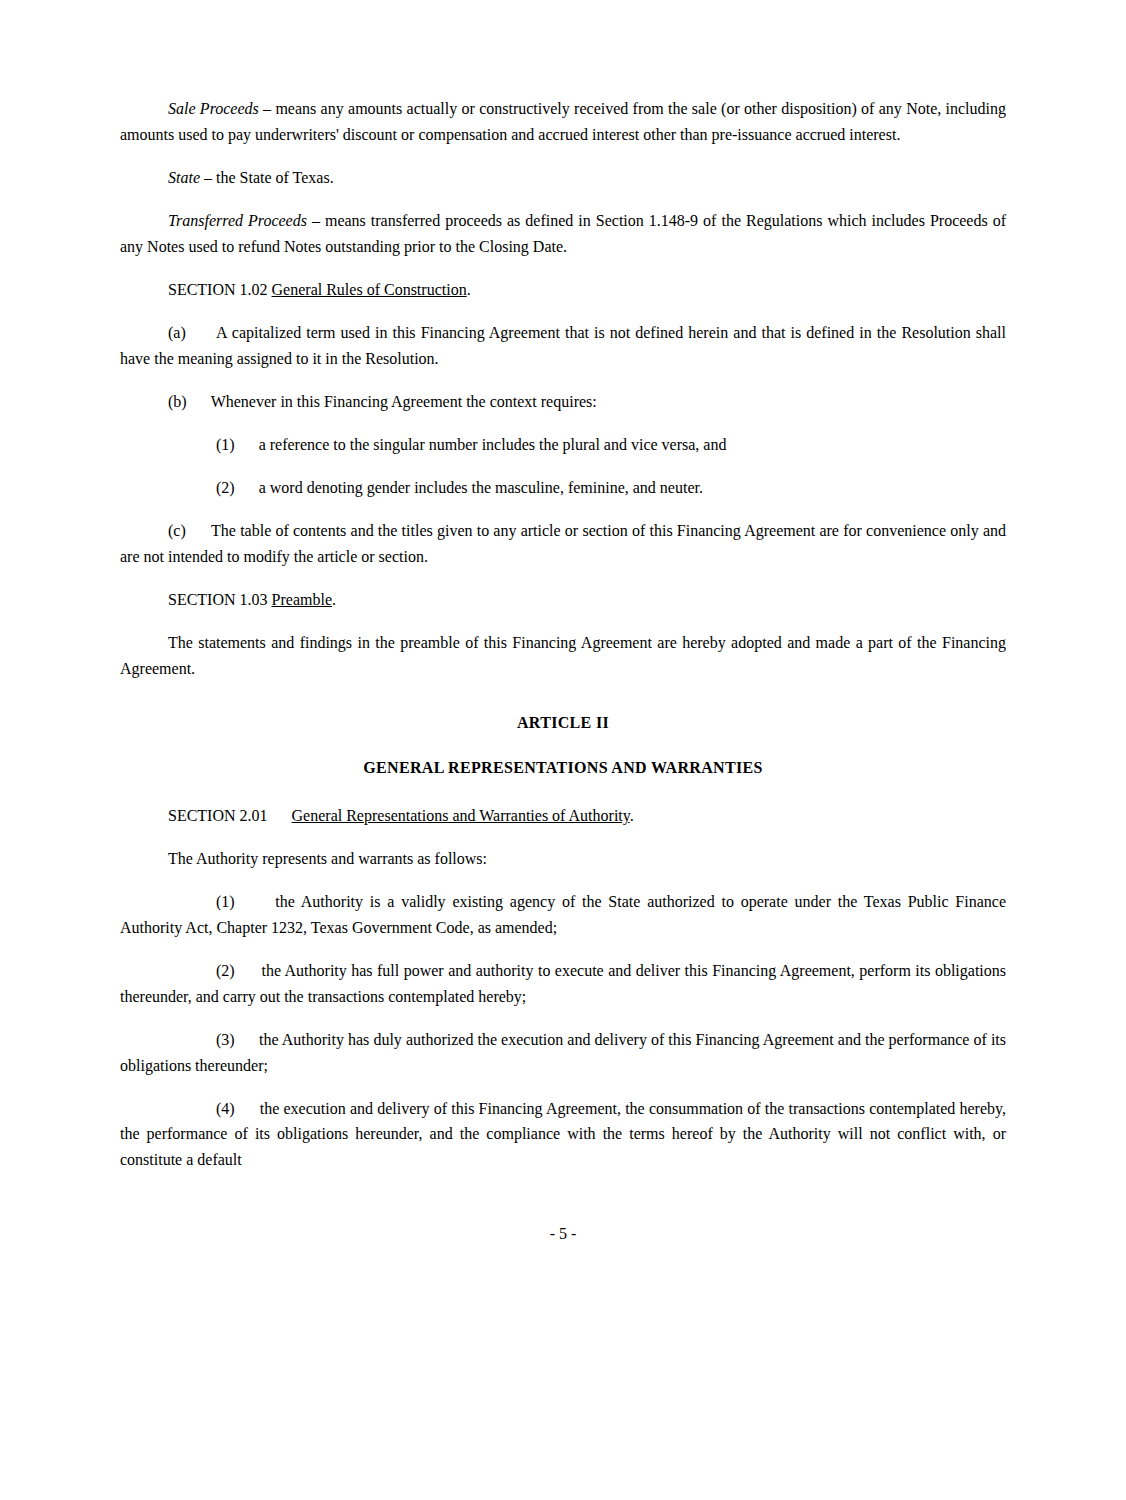Sale Proceeds – means any amounts actually or constructively received from the sale (or other disposition) of any Note, including amounts used to pay underwriters' discount or compensation and accrued interest other than pre-issuance accrued interest.
State – the State of Texas.
Transferred Proceeds – means transferred proceeds as defined in Section 1.148-9 of the Regulations which includes Proceeds of any Notes used to refund Notes outstanding prior to the Closing Date.
SECTION 1.02 General Rules of Construction.
(a) A capitalized term used in this Financing Agreement that is not defined herein and that is defined in the Resolution shall have the meaning assigned to it in the Resolution.
(b) Whenever in this Financing Agreement the context requires:
(1) a reference to the singular number includes the plural and vice versa, and
(2) a word denoting gender includes the masculine, feminine, and neuter.
(c) The table of contents and the titles given to any article or section of this Financing Agreement are for convenience only and are not intended to modify the article or section.
SECTION 1.03 Preamble.
The statements and findings in the preamble of this Financing Agreement are hereby adopted and made a part of the Financing Agreement.
ARTICLE II
GENERAL REPRESENTATIONS AND WARRANTIES
SECTION 2.01 General Representations and Warranties of Authority.
The Authority represents and warrants as follows:
(1) the Authority is a validly existing agency of the State authorized to operate under the Texas Public Finance Authority Act, Chapter 1232, Texas Government Code, as amended;
(2) the Authority has full power and authority to execute and deliver this Financing Agreement, perform its obligations thereunder, and carry out the transactions contemplated hereby;
(3) the Authority has duly authorized the execution and delivery of this Financing Agreement and the performance of its obligations thereunder;
(4) the execution and delivery of this Financing Agreement, the consummation of the transactions contemplated hereby, the performance of its obligations hereunder, and the compliance with the terms hereof by the Authority will not conflict with, or constitute a default
- 5 -